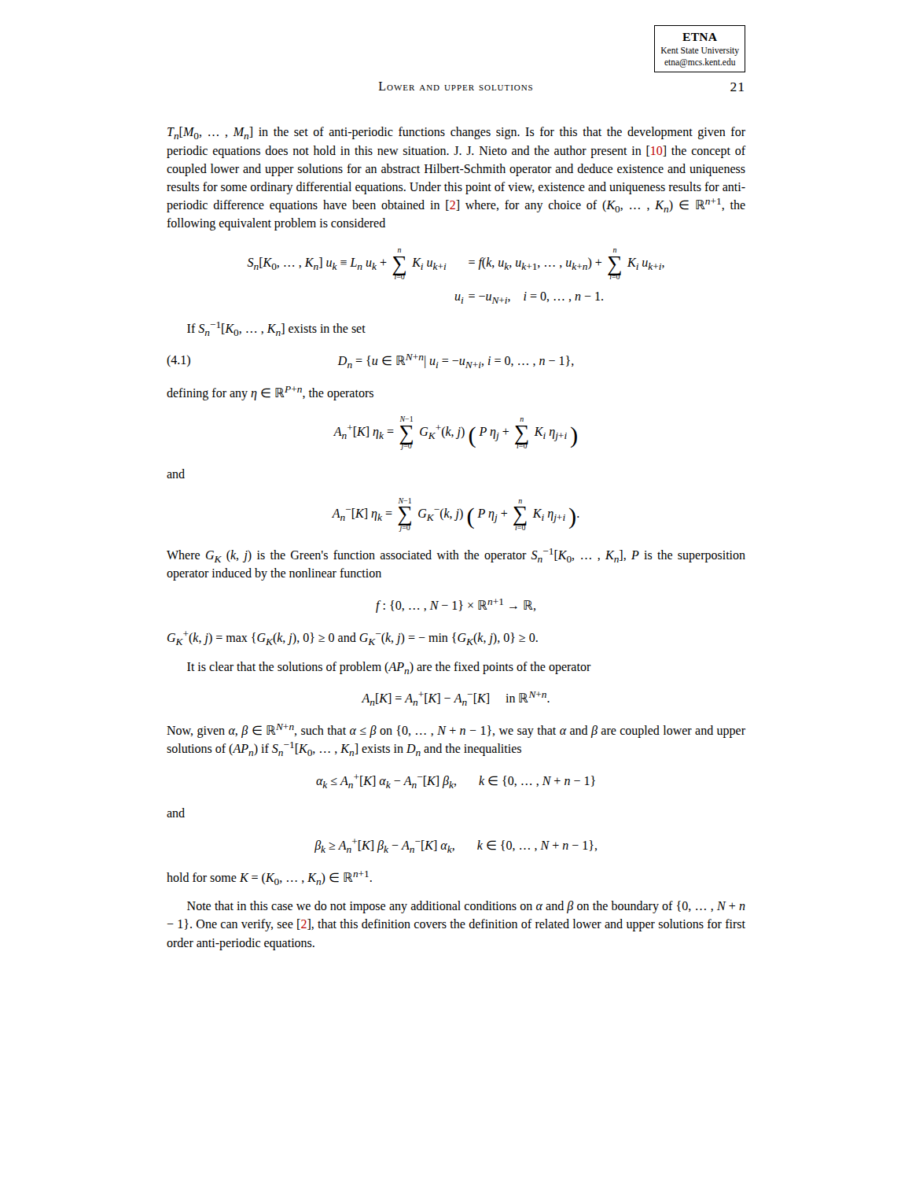ETNA
Kent State University
etna@mcs.kent.edu
Lower and upper solutions 21
Tn[M0, … , Mn] in the set of anti-periodic functions changes sign. Is for this that the development given for periodic equations does not hold in this new situation. J. J. Nieto and the author present in [10] the concept of coupled lower and upper solutions for an abstract Hilbert-Schmith operator and deduce existence and uniqueness results for some ordinary differential equations. Under this point of view, existence and uniqueness results for anti-periodic difference equations have been obtained in [2] where, for any choice of (K0, … , Kn) ∈ ℝn+1, the following equivalent problem is considered
Sn[K0, … , Kn] uk ≡ Ln uk + n∑i=0 Ki uk+i = f(k, uk, uk+1, … , uk+n) + n∑i=0 Ki uk+i, ui = −uN+i, i = 0, … , n − 1.
If Sn−1[K0, … , Kn] exists in the set
(4.1) Dn = {u ∈ ℝN+n| ui = −uN+i, i = 0, … , n − 1},
defining for any η ∈ ℝP+n, the operators
An+[K] ηk = N−1∑j=0 GK+(k, j) ( P ηj + n∑i=0 Ki ηj+i )
and
An−[K] ηk = N−1∑j=0 GK−(k, j) ( P ηj + n∑i=0 Ki ηj+i ).
Where GK (k, j) is the Green's function associated with the operator Sn−1[K0, … , Kn], P is the superposition operator induced by the nonlinear function
f : {0, … , N − 1} × ℝn+1 → ℝ,
GK+(k, j) = max {GK(k, j), 0} ≥ 0 and GK−(k, j) = − min {GK(k, j), 0} ≥ 0.
It is clear that the solutions of problem (APn) are the fixed points of the operator
An[K] = An+[K] − An−[K] in ℝN+n.
Now, given α, β ∈ ℝN+n, such that α ≤ β on {0, … , N + n − 1}, we say that α and β are coupled lower and upper solutions of (APn) if Sn−1[K0, … , Kn] exists in Dn and the inequalities
αk ≤ An+[K] αk − An−[K] βk, k ∈ {0, … , N + n − 1}
and
βk ≥ An+[K] βk − An−[K] αk, k ∈ {0, … , N + n − 1},
hold for some K = (K0, … , Kn) ∈ ℝn+1.
Note that in this case we do not impose any additional conditions on α and β on the boundary of {0, … , N + n − 1}. One can verify, see [2], that this definition covers the definition of related lower and upper solutions for first order anti-periodic equations.